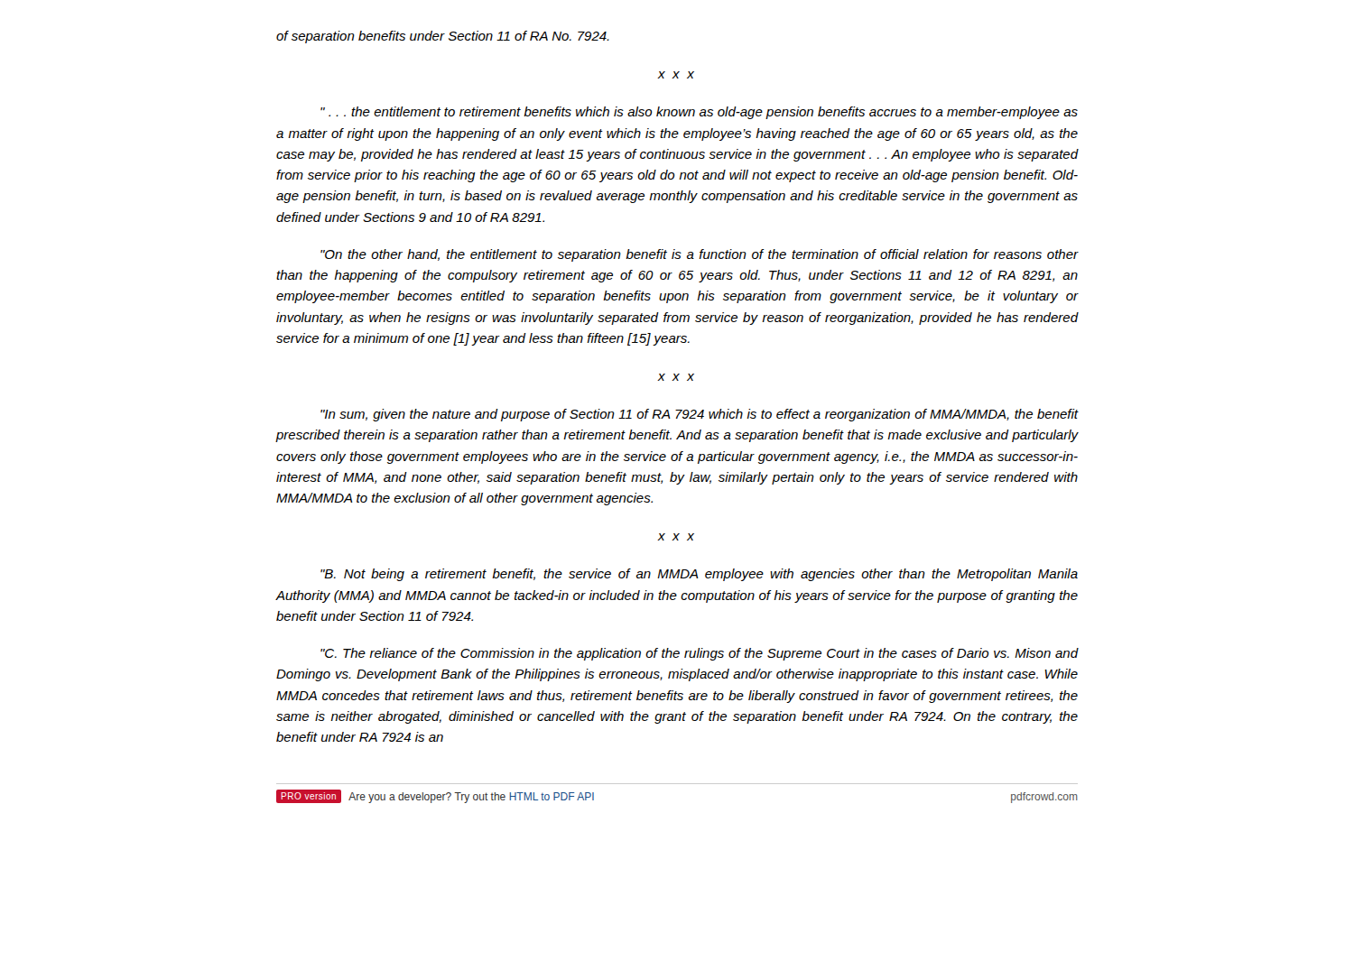of separation benefits under Section 11 of RA No. 7924.
x x x
" . . . the entitlement to retirement benefits which is also known as old-age pension benefits accrues to a member-employee as a matter of right upon the happening of an only event which is the employee’s having reached the age of 60 or 65 years old, as the case may be, provided he has rendered at least 15 years of continuous service in the government . . . An employee who is separated from service prior to his reaching the age of 60 or 65 years old do not and will not expect to receive an old-age pension benefit. Old-age pension benefit, in turn, is based on is revalued average monthly compensation and his creditable service in the government as defined under Sections 9 and 10 of RA 8291.
"On the other hand, the entitlement to separation benefit is a function of the termination of official relation for reasons other than the happening of the compulsory retirement age of 60 or 65 years old. Thus, under Sections 11 and 12 of RA 8291, an employee-member becomes entitled to separation benefits upon his separation from government service, be it voluntary or involuntary, as when he resigns or was involuntarily separated from service by reason of reorganization, provided he has rendered service for a minimum of one [1] year and less than fifteen [15] years.
x x x
"In sum, given the nature and purpose of Section 11 of RA 7924 which is to effect a reorganization of MMA/MMDA, the benefit prescribed therein is a separation rather than a retirement benefit. And as a separation benefit that is made exclusive and particularly covers only those government employees who are in the service of a particular government agency, i.e., the MMDA as successor-in-interest of MMA, and none other, said separation benefit must, by law, similarly pertain only to the years of service rendered with MMA/MMDA to the exclusion of all other government agencies.
x x x
"B. Not being a retirement benefit, the service of an MMDA employee with agencies other than the Metropolitan Manila Authority (MMA) and MMDA cannot be tacked-in or included in the computation of his years of service for the purpose of granting the benefit under Section 11 of 7924.
"C. The reliance of the Commission in the application of the rulings of the Supreme Court in the cases of Dario vs. Mison and Domingo vs. Development Bank of the Philippines is erroneous, misplaced and/or otherwise inappropriate to this instant case. While MMDA concedes that retirement laws and thus, retirement benefits are to be liberally construed in favor of government retirees, the same is neither abrogated, diminished or cancelled with the grant of the separation benefit under RA 7924. On the contrary, the benefit under RA 7924 is an
PRO version Are you a developer? Try out the HTML to PDF API
pdfcrowd.com